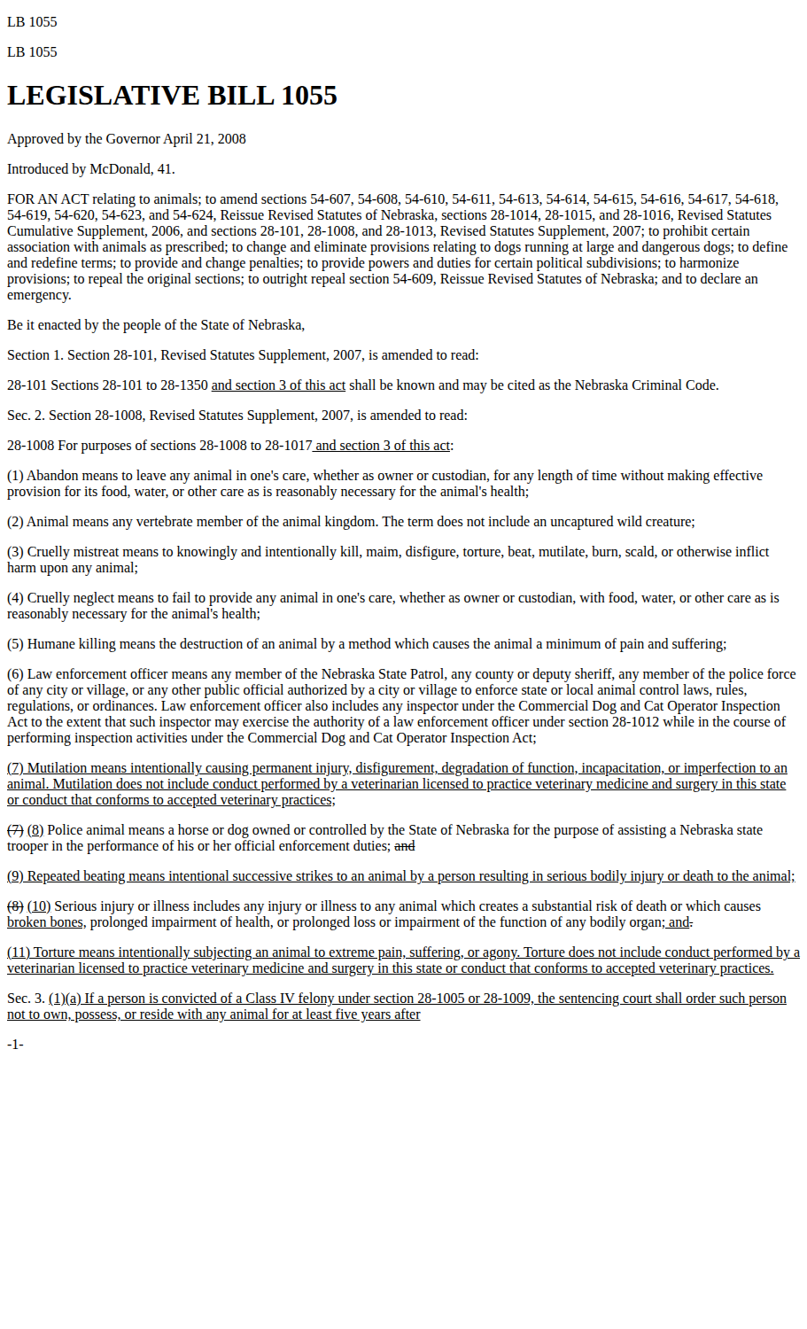LB 1055
LB 1055
LEGISLATIVE BILL 1055
Approved by the Governor April 21, 2008
Introduced by McDonald, 41.
FOR AN ACT relating to animals; to amend sections 54-607, 54-608, 54-610, 54-611, 54-613, 54-614, 54-615, 54-616, 54-617, 54-618, 54-619, 54-620, 54-623, and 54-624, Reissue Revised Statutes of Nebraska, sections 28-1014, 28-1015, and 28-1016, Revised Statutes Cumulative Supplement, 2006, and sections 28-101, 28-1008, and 28-1013, Revised Statutes Supplement, 2007; to prohibit certain association with animals as prescribed; to change and eliminate provisions relating to dogs running at large and dangerous dogs; to define and redefine terms; to provide and change penalties; to provide powers and duties for certain political subdivisions; to harmonize provisions; to repeal the original sections; to outright repeal section 54-609, Reissue Revised Statutes of Nebraska; and to declare an emergency.
Be it enacted by the people of the State of Nebraska,
Section 1. Section 28-101, Revised Statutes Supplement, 2007, is amended to read:
28-101 Sections 28-101 to 28-1350 and section 3 of this act shall be known and may be cited as the Nebraska Criminal Code.
Sec. 2. Section 28-1008, Revised Statutes Supplement, 2007, is amended to read:
28-1008 For purposes of sections 28-1008 to 28-1017 and section 3 of this act:
(1) Abandon means to leave any animal in one's care, whether as owner or custodian, for any length of time without making effective provision for its food, water, or other care as is reasonably necessary for the animal's health;
(2) Animal means any vertebrate member of the animal kingdom. The term does not include an uncaptured wild creature;
(3) Cruelly mistreat means to knowingly and intentionally kill, maim, disfigure, torture, beat, mutilate, burn, scald, or otherwise inflict harm upon any animal;
(4) Cruelly neglect means to fail to provide any animal in one's care, whether as owner or custodian, with food, water, or other care as is reasonably necessary for the animal's health;
(5) Humane killing means the destruction of an animal by a method which causes the animal a minimum of pain and suffering;
(6) Law enforcement officer means any member of the Nebraska State Patrol, any county or deputy sheriff, any member of the police force of any city or village, or any other public official authorized by a city or village to enforce state or local animal control laws, rules, regulations, or ordinances. Law enforcement officer also includes any inspector under the Commercial Dog and Cat Operator Inspection Act to the extent that such inspector may exercise the authority of a law enforcement officer under section 28-1012 while in the course of performing inspection activities under the Commercial Dog and Cat Operator Inspection Act;
(7) Mutilation means intentionally causing permanent injury, disfigurement, degradation of function, incapacitation, or imperfection to an animal. Mutilation does not include conduct performed by a veterinarian licensed to practice veterinary medicine and surgery in this state or conduct that conforms to accepted veterinary practices;
(7) (8) Police animal means a horse or dog owned or controlled by the State of Nebraska for the purpose of assisting a Nebraska state trooper in the performance of his or her official enforcement duties; and
(9) Repeated beating means intentional successive strikes to an animal by a person resulting in serious bodily injury or death to the animal;
(8) (10) Serious injury or illness includes any injury or illness to any animal which creates a substantial risk of death or which causes broken bones, prolonged impairment of health, or prolonged loss or impairment of the function of any bodily organ; and.
(11) Torture means intentionally subjecting an animal to extreme pain, suffering, or agony. Torture does not include conduct performed by a veterinarian licensed to practice veterinary medicine and surgery in this state or conduct that conforms to accepted veterinary practices.
Sec. 3. (1)(a) If a person is convicted of a Class IV felony under section 28-1005 or 28-1009, the sentencing court shall order such person not to own, possess, or reside with any animal for at least five years after
-1-